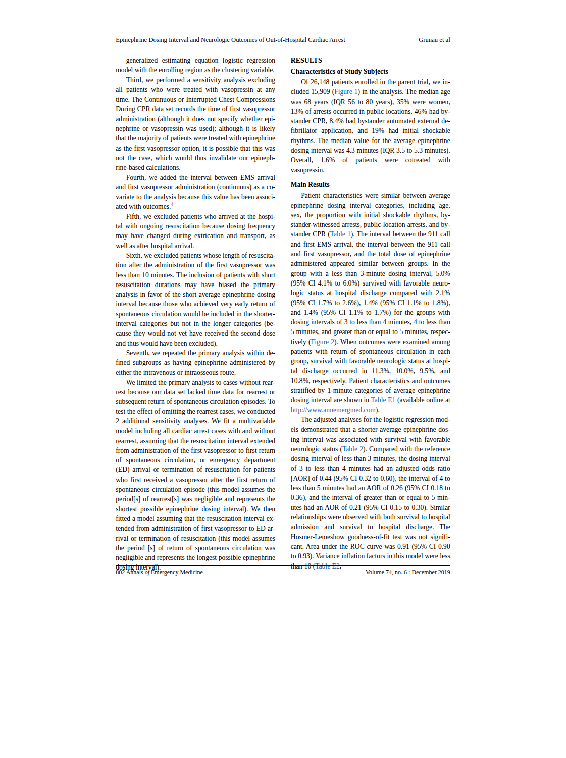Epinephrine Dosing Interval and Neurologic Outcomes of Out-of-Hospital Cardiac Arrest Grunau et al
generalized estimating equation logistic regression model with the enrolling region as the clustering variable.
Third, we performed a sensitivity analysis excluding all patients who were treated with vasopressin at any time. The Continuous or Interrupted Chest Compressions During CPR data set records the time of first vasopressor administration (although it does not specify whether epinephrine or vasopressin was used); although it is likely that the majority of patients were treated with epinephrine as the first vasopressor option, it is possible that this was not the case, which would thus invalidate our epinephrine-based calculations.
Fourth, we added the interval between EMS arrival and first vasopressor administration (continuous) as a covariate to the analysis because this value has been associated with outcomes.4
Fifth, we excluded patients who arrived at the hospital with ongoing resuscitation because dosing frequency may have changed during extrication and transport, as well as after hospital arrival.
Sixth, we excluded patients whose length of resuscitation after the administration of the first vasopressor was less than 10 minutes. The inclusion of patients with short resuscitation durations may have biased the primary analysis in favor of the short average epinephrine dosing interval because those who achieved very early return of spontaneous circulation would be included in the shorter-interval categories but not in the longer categories (because they would not yet have received the second dose and thus would have been excluded).
Seventh, we repeated the primary analysis within defined subgroups as having epinephrine administered by either the intravenous or intraosseous route.
We limited the primary analysis to cases without rearrest because our data set lacked time data for rearrest or subsequent return of spontaneous circulation episodes. To test the effect of omitting the rearrest cases, we conducted 2 additional sensitivity analyses. We fit a multivariable model including all cardiac arrest cases with and without rearrest, assuming that the resuscitation interval extended from administration of the first vasopressor to first return of spontaneous circulation, or emergency department (ED) arrival or termination of resuscitation for patients who first received a vasopressor after the first return of spontaneous circulation episode (this model assumes the period[s] of rearrest[s] was negligible and represents the shortest possible epinephrine dosing interval). We then fitted a model assuming that the resuscitation interval extended from administration of first vasopressor to ED arrival or termination of resuscitation (this model assumes the period [s] of return of spontaneous circulation was negligible and represents the longest possible epinephrine dosing interval).
RESULTS
Characteristics of Study Subjects
Of 26,148 patients enrolled in the parent trial, we included 15,909 (Figure 1) in the analysis. The median age was 68 years (IQR 56 to 80 years), 35% were women, 13% of arrests occurred in public locations, 46% had bystander CPR, 8.4% had bystander automated external defibrillator application, and 19% had initial shockable rhythms. The median value for the average epinephrine dosing interval was 4.3 minutes (IQR 3.5 to 5.3 minutes). Overall, 1.6% of patients were cotreated with vasopressin.
Main Results
Patient characteristics were similar between average epinephrine dosing interval categories, including age, sex, the proportion with initial shockable rhythms, bystander-witnessed arrests, public-location arrests, and bystander CPR (Table 1). The interval between the 911 call and first EMS arrival, the interval between the 911 call and first vasopressor, and the total dose of epinephrine administered appeared similar between groups. In the group with a less than 3-minute dosing interval, 5.0% (95% CI 4.1% to 6.0%) survived with favorable neurologic status at hospital discharge compared with 2.1% (95% CI 1.7% to 2.6%), 1.4% (95% CI 1.1% to 1.8%), and 1.4% (95% CI 1.1% to 1.7%) for the groups with dosing intervals of 3 to less than 4 minutes, 4 to less than 5 minutes, and greater than or equal to 5 minutes, respectively (Figure 2). When outcomes were examined among patients with return of spontaneous circulation in each group, survival with favorable neurologic status at hospital discharge occurred in 11.3%, 10.0%, 9.5%, and 10.8%, respectively. Patient characteristics and outcomes stratified by 1-minute categories of average epinephrine dosing interval are shown in Table E1 (available online at http://www.annemergmed.com).
The adjusted analyses for the logistic regression models demonstrated that a shorter average epinephrine dosing interval was associated with survival with favorable neurologic status (Table 2). Compared with the reference dosing interval of less than 3 minutes, the dosing interval of 3 to less than 4 minutes had an adjusted odds ratio [AOR] of 0.44 (95% CI 0.32 to 0.60), the interval of 4 to less than 5 minutes had an AOR of 0.26 (95% CI 0.18 to 0.36), and the interval of greater than or equal to 5 minutes had an AOR of 0.21 (95% CI 0.15 to 0.30). Similar relationships were observed with both survival to hospital admission and survival to hospital discharge. The Hosmer-Lemeshow goodness-of-fit test was not significant. Area under the ROC curve was 0.91 (95% CI 0.90 to 0.93). Variance inflation factors in this model were less than 10 (Table E2,
802 Annals of Emergency Medicine Volume 74, no. 6 : December 2019